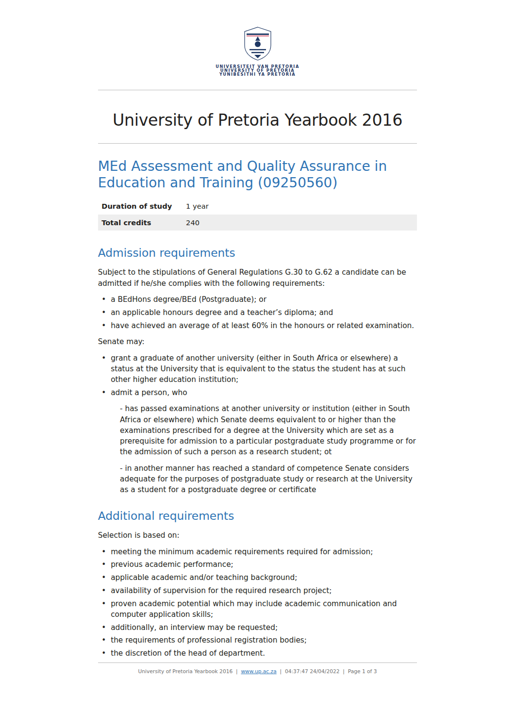UNIVERSITEIT VAN PRETORIA UNIVERSITY OF PRETORIA YUNIBESITHI YA PRETORIA
University of Pretoria Yearbook 2016
MEd Assessment and Quality Assurance in Education and Training (09250560)
| Duration of study | 1 year |
| Total credits | 240 |
Admission requirements
Subject to the stipulations of General Regulations G.30 to G.62 a candidate can be admitted if he/she complies with the following requirements:
a BEdHons degree/BEd (Postgraduate); or
an applicable honours degree and a teacher’s diploma; and
have achieved an average of at least 60% in the honours or related examination.
Senate may:
grant a graduate of another university (either in South Africa or elsewhere) a status at the University that is equivalent to the status the student has at such other higher education institution;
admit a person, who
- has passed examinations at another university or institution (either in South Africa or elsewhere) which Senate deems equivalent to or higher than the examinations prescribed for a degree at the University which are set as a prerequisite for admission to a particular postgraduate study programme or for the admission of such a person as a research student; ot
- in another manner has reached a standard of competence Senate considers adequate for the purposes of postgraduate study or research at the University as a student for a postgraduate degree or certificate
Additional requirements
Selection is based on:
meeting the minimum academic requirements required for admission;
previous academic performance;
applicable academic and/or teaching background;
availability of supervision for the required research project;
proven academic potential which may include academic communication and computer application skills;
additionally, an interview may be requested;
the requirements of professional registration bodies;
the discretion of the head of department.
University of Pretoria Yearbook 2016 | www.up.ac.za | 04:37:47 24/04/2022 | Page 1 of 3